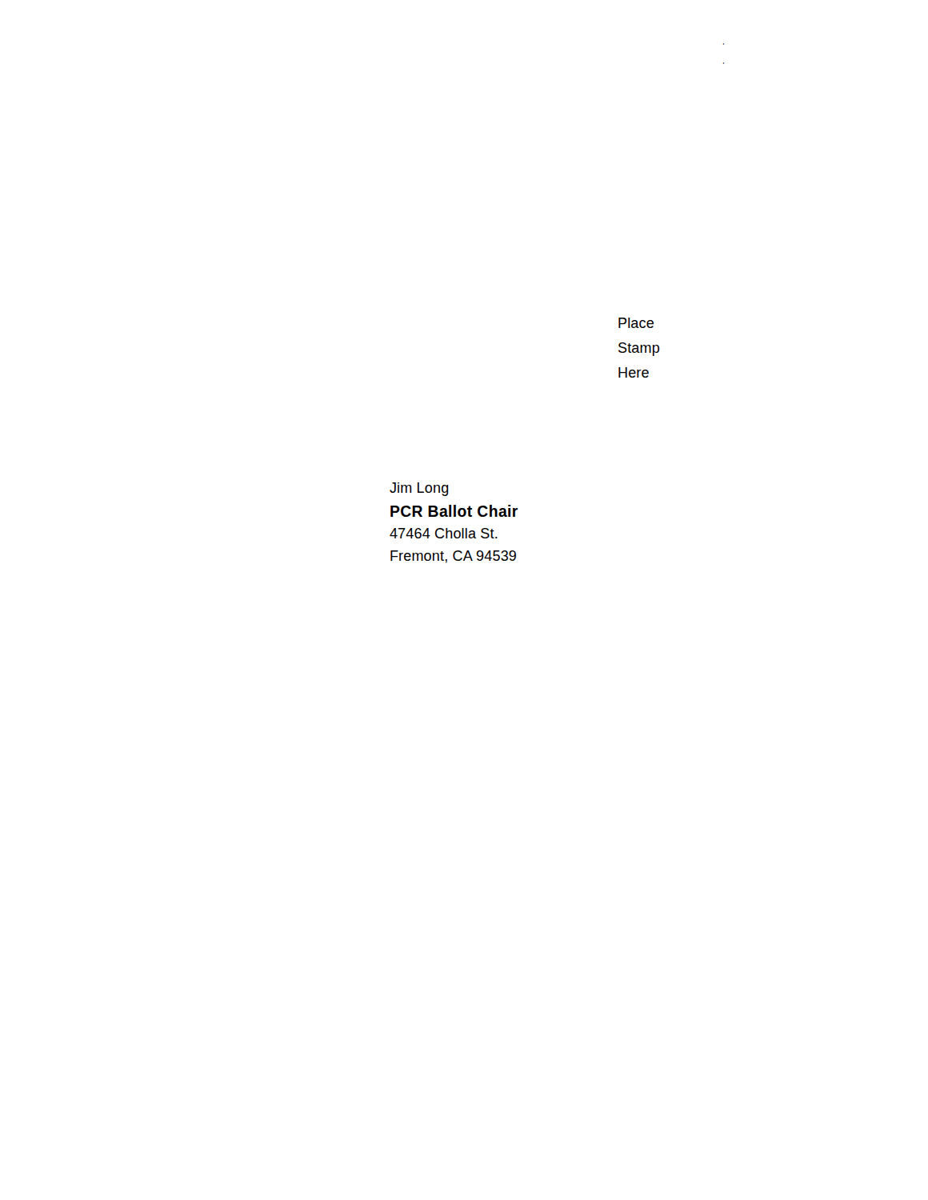'
'
Place
Stamp
Here
Jim Long
PCR Ballot Chair
47464 Cholla St.
Fremont, CA 94539